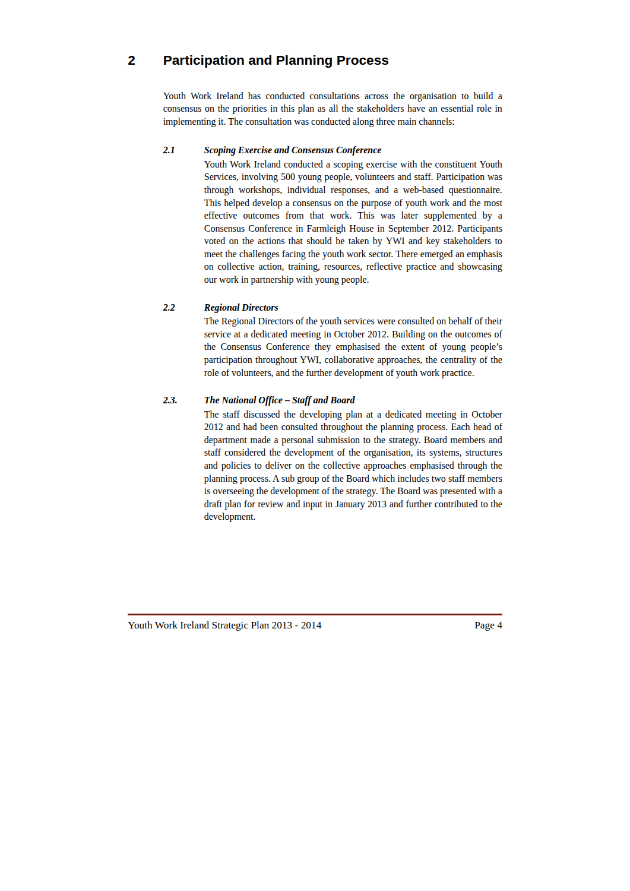2 Participation and Planning Process
Youth Work Ireland has conducted consultations across the organisation to build a consensus on the priorities in this plan as all the stakeholders have an essential role in implementing it. The consultation was conducted along three main channels:
2.1 Scoping Exercise and Consensus Conference
Youth Work Ireland conducted a scoping exercise with the constituent Youth Services, involving 500 young people, volunteers and staff. Participation was through workshops, individual responses, and a web-based questionnaire. This helped develop a consensus on the purpose of youth work and the most effective outcomes from that work. This was later supplemented by a Consensus Conference in Farmleigh House in September 2012. Participants voted on the actions that should be taken by YWI and key stakeholders to meet the challenges facing the youth work sector. There emerged an emphasis on collective action, training, resources, reflective practice and showcasing our work in partnership with young people.
2.2 Regional Directors
The Regional Directors of the youth services were consulted on behalf of their service at a dedicated meeting in October 2012. Building on the outcomes of the Consensus Conference they emphasised the extent of young people’s participation throughout YWI, collaborative approaches, the centrality of the role of volunteers, and the further development of youth work practice.
2.3. The National Office – Staff and Board
The staff discussed the developing plan at a dedicated meeting in October 2012 and had been consulted throughout the planning process. Each head of department made a personal submission to the strategy. Board members and staff considered the development of the organisation, its systems, structures and policies to deliver on the collective approaches emphasised through the planning process. A sub group of the Board which includes two staff members is overseeing the development of the strategy. The Board was presented with a draft plan for review and input in January 2013 and further contributed to the development.
Youth Work Ireland Strategic Plan 2013 - 2014
Page 4